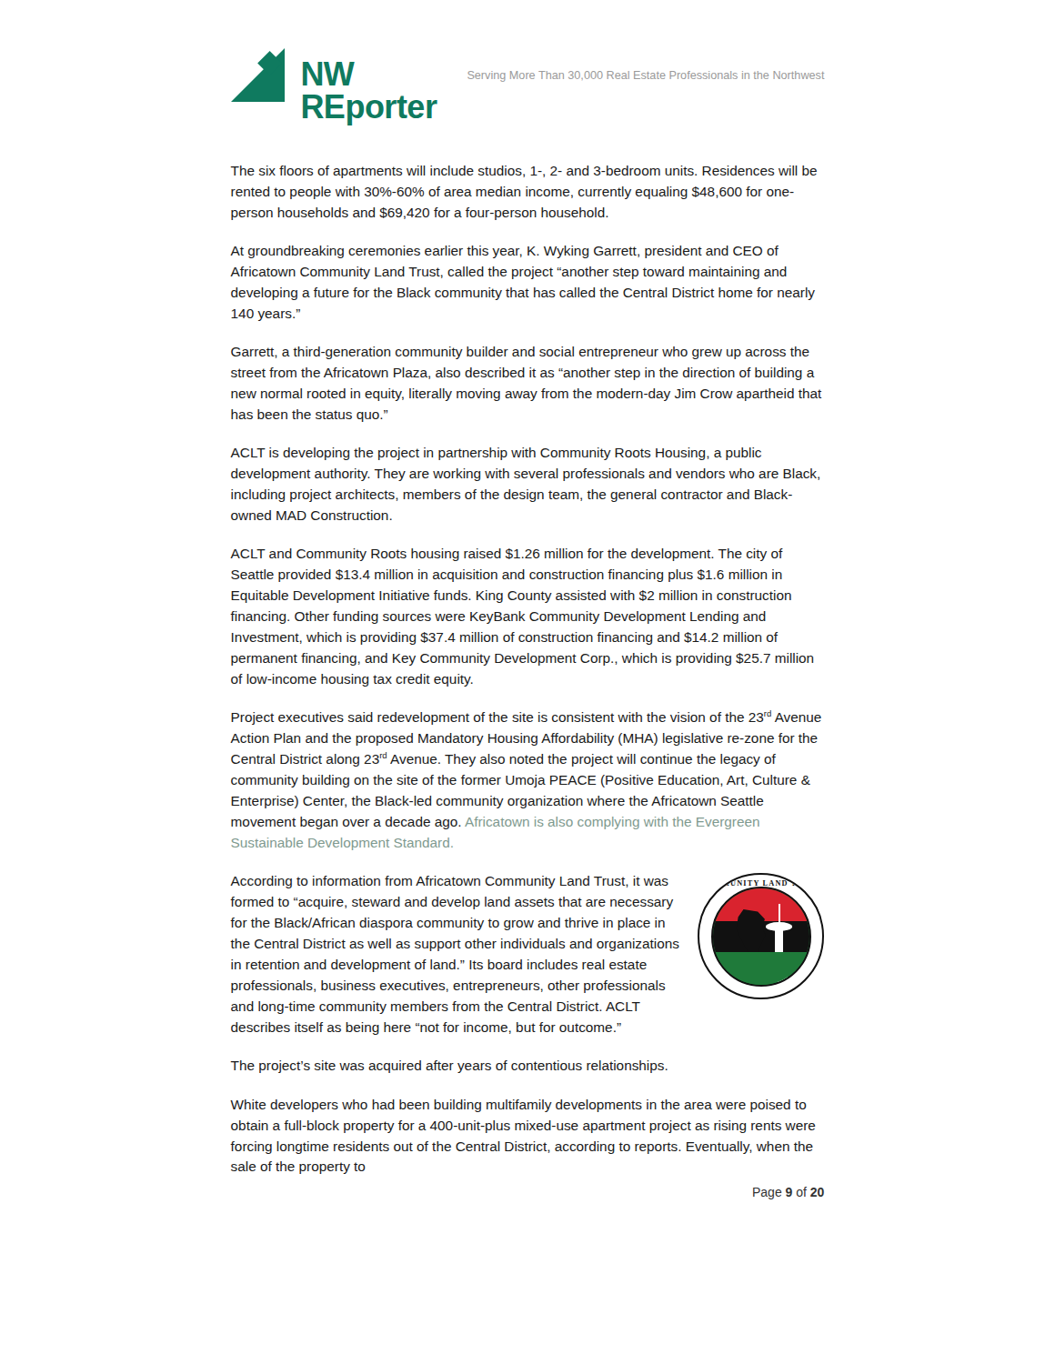NW REporter
Serving More Than 30,000 Real Estate Professionals in the Northwest
The six floors of apartments will include studios, 1-, 2- and 3-bedroom units. Residences will be rented to people with 30%-60% of area median income, currently equaling $48,600 for one-person households and $69,420 for a four-person household.
At groundbreaking ceremonies earlier this year, K. Wyking Garrett, president and CEO of Africatown Community Land Trust, called the project “another step toward maintaining and developing a future for the Black community that has called the Central District home for nearly 140 years.”
Garrett, a third-generation community builder and social entrepreneur who grew up across the street from the Africatown Plaza, also described it as “another step in the direction of building a new normal rooted in equity, literally moving away from the modern-day Jim Crow apartheid that has been the status quo.”
ACLT is developing the project in partnership with Community Roots Housing, a public development authority. They are working with several professionals and vendors who are Black, including project architects, members of the design team, the general contractor and Black-owned MAD Construction.
ACLT and Community Roots housing raised $1.26 million for the development. The city of Seattle provided $13.4 million in acquisition and construction financing plus $1.6 million in Equitable Development Initiative funds. King County assisted with $2 million in construction financing. Other funding sources were KeyBank Community Development Lending and Investment, which is providing $37.4 million of construction financing and $14.2 million of permanent financing, and Key Community Development Corp., which is providing $25.7 million of low-income housing tax credit equity.
Project executives said redevelopment of the site is consistent with the vision of the 23rd Avenue Action Plan and the proposed Mandatory Housing Affordability (MHA) legislative re-zone for the Central District along 23rd Avenue. They also noted the project will continue the legacy of community building on the site of the former Umoja PEACE (Positive Education, Art, Culture & Enterprise) Center, the Black-led community organization where the Africatown Seattle movement began over a decade ago. Africatown is also complying with the Evergreen Sustainable Development Standard.
COMMUNITY LAND TRUST
AFRICATOWN
UMOJA
According to information from Africatown Community Land Trust, it was formed to “acquire, steward and develop land assets that are necessary for the Black/African diaspora community to grow and thrive in place in the Central District as well as support other individuals and organizations in retention and development of land.” Its board includes real estate professionals, business executives, entrepreneurs, other professionals and long-time community members from the Central District. ACLT describes itself as being here “not for income, but for outcome.”
The project’s site was acquired after years of contentious relationships.
White developers who had been building multifamily developments in the area were poised to obtain a full-block property for a 400-unit-plus mixed-use apartment project as rising rents were forcing longtime residents out of the Central District, according to reports. Eventually, when the sale of the property to
Page 9 of 20